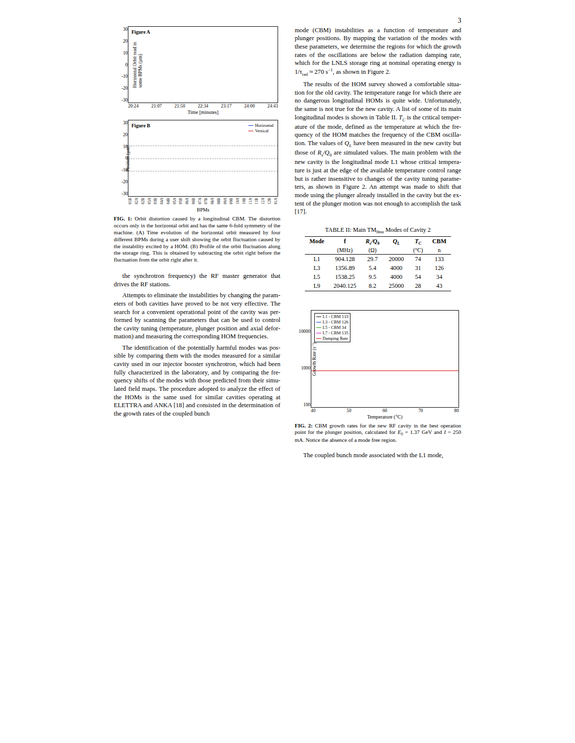3
Horizontal Orbit read in
some BPMs (µm)
3020100-10-20-30
Figure A
20:2421:0721:5022:3423:1724:0024:43
Time [minutes]
Position (µm)
3020100-10-20-30
Figure B
Horizontal
Vertical
01B 02A 02B 03A 03B 04A 04B 05A 05B 06A 06B 07A 07B 08A 08B 09A 09B 10A 10B 11A 11B 12A 12B 01A
BPMs
FIG. 1: Orbit distortion caused by a longitudinal CBM. The distortion occurs only in the horizontal orbit and has the same 6-fold symmetry of the machine. (A) Time evolution of the horizontal orbit measured by four different BPMs during a user shift showing the orbit fluctuation caused by the instability excited by a HOM. (B) Profile of the orbit fluctuation along the storage ring. This is obtained by subtracting the orbit right before the fluctuation from the orbit right after it.
the synchrotron frequency) the RF master generator that drives the RF stations.
Attempts to eliminate the instabilities by changing the parameters of both cavities have proved to be not very effective. The search for a convenient operational point of the cavity was performed by scanning the parameters that can be used to control the cavity tuning (temperature, plunger position and axial deformation) and measuring the corresponding HOM frequencies.
The identification of the potentially harmful modes was possible by comparing them with the modes measured for a similar cavity used in our injector booster synchrotron, which had been fully characterized in the laboratory, and by comparing the frequency shifts of the modes with those predicted from their simulated field maps. The procedure adopted to analyze the effect of the HOMs is the same used for similar cavities operating at ELETTRA and ANKA [18] and consisted in the determination of the growth rates of the coupled bunch
mode (CBM) instabilities as a function of temperature and plunger positions. By mapping the variation of the modes with these parameters, we determine the regions for which the growth rates of the oscillations are below the radiation damping rate, which for the LNLS storage ring at nominal operating energy is 1/τrad ≈ 270 s−1, as shown in Figure 2.
The results of the HOM survey showed a comfortable situation for the old cavity. The temperature range for which there are no dangerous longitudinal HOMs is quite wide. Unfortunately, the same is not true for the new cavity. A list of some of its main longitudinal modes is shown in Table II. TC is the critical temperature of the mode, defined as the temperature at which the frequency of the HOM matches the frequency of the CBM oscillation. The values of QL have been measured in the new cavity but those of Rs/Q0 are simulated values. The main problem with the new cavity is the longitudinal mode L1 whose critical temperature is just at the edge of the available temperature control range but is rather insensitive to changes of the cavity tuning parameters, as shown in Figure 2. An attempt was made to shift that mode using the plunger already installed in the cavity but the extent of the plunger motion was not enough to accomplish the task [17].
TABLE II: Main TM 0mn Modes of Cavity 2
| Mode | f | R s /Q 0 | Q L | T C | CBM |
| --- | --- | --- | --- | --- | --- |
| | (MHz) | (Ω) | | (°C) | n |
| L1 | 904.128 | 29.7 | 20000 | 74 | 133 |
| L3 | 1356.89 | 5.4 | 4000 | 31 | 126 |
| L5 | 1538.25 | 9.5 | 4000 | 54 | 34 |
| L9 | 2040.125 | 8.2 | 25000 | 28 | 43 |
Growth Rate (s-1)
10000 1000 100
L1 - CBM 133
L3 - CBM 126
L5 - CBM 34
L7 - CBM 135
Damping Rate
4050607080
Temperature (°C)
FIG. 2: CBM growth rates for the new RF cavity in the best operation point for the plunger position, calculated for E0 = 1.37 GeV and I = 250 mA. Notice the absence of a mode free region.
The coupled bunch mode associated with the L1 mode,